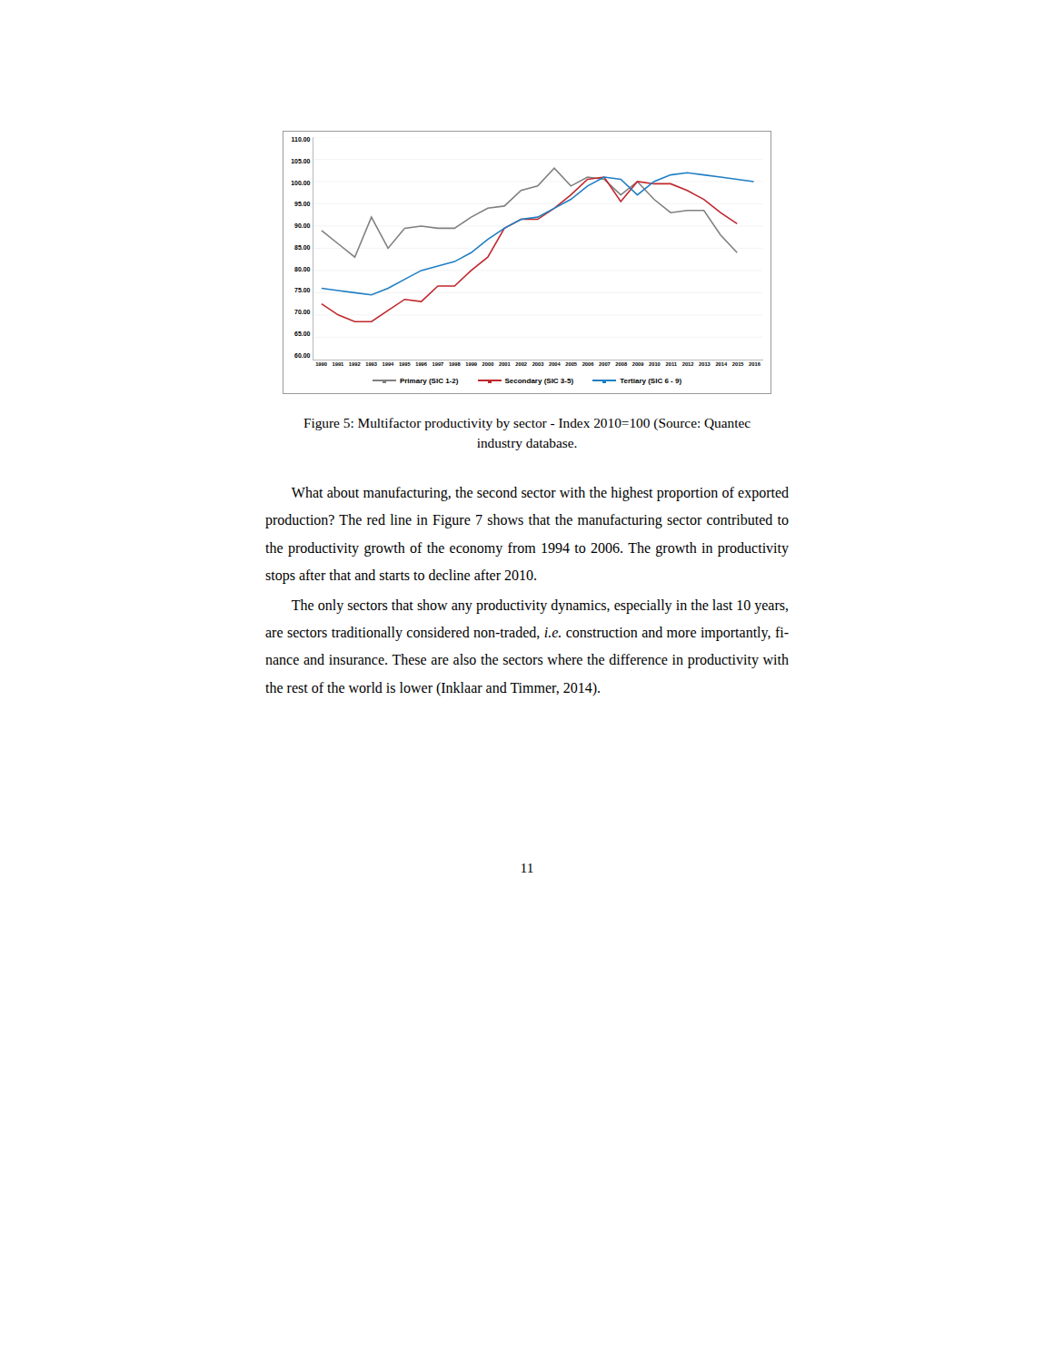110.00
105.00
100.00
95.00
90.00
85.00
80.00
75.00
70.00
65.00
60.00
199019911992199319941995199619971998199920002001200220032004200520062007200820092010201120122013201420152016
Primary (SIC 1-2) Secondary (SIC 3-5) Tertiary (SIC 6 - 9)
Figure 5: Multifactor productivity by sector - Index 2010=100 (Source: Quantec industry database.
What about manufacturing, the second sector with the highest proportion of exported production? The red line in Figure 7 shows that the manufacturing sector contributed to the productivity growth of the economy from 1994 to 2006. The growth in productivity stops after that and starts to decline after 2010.
The only sectors that show any productivity dynamics, especially in the last 10 years, are sectors traditionally considered non-traded, i.e. construction and more importantly, finance and insurance. These are also the sectors where the difference in productivity with the rest of the world is lower (Inklaar and Timmer, 2014).
11